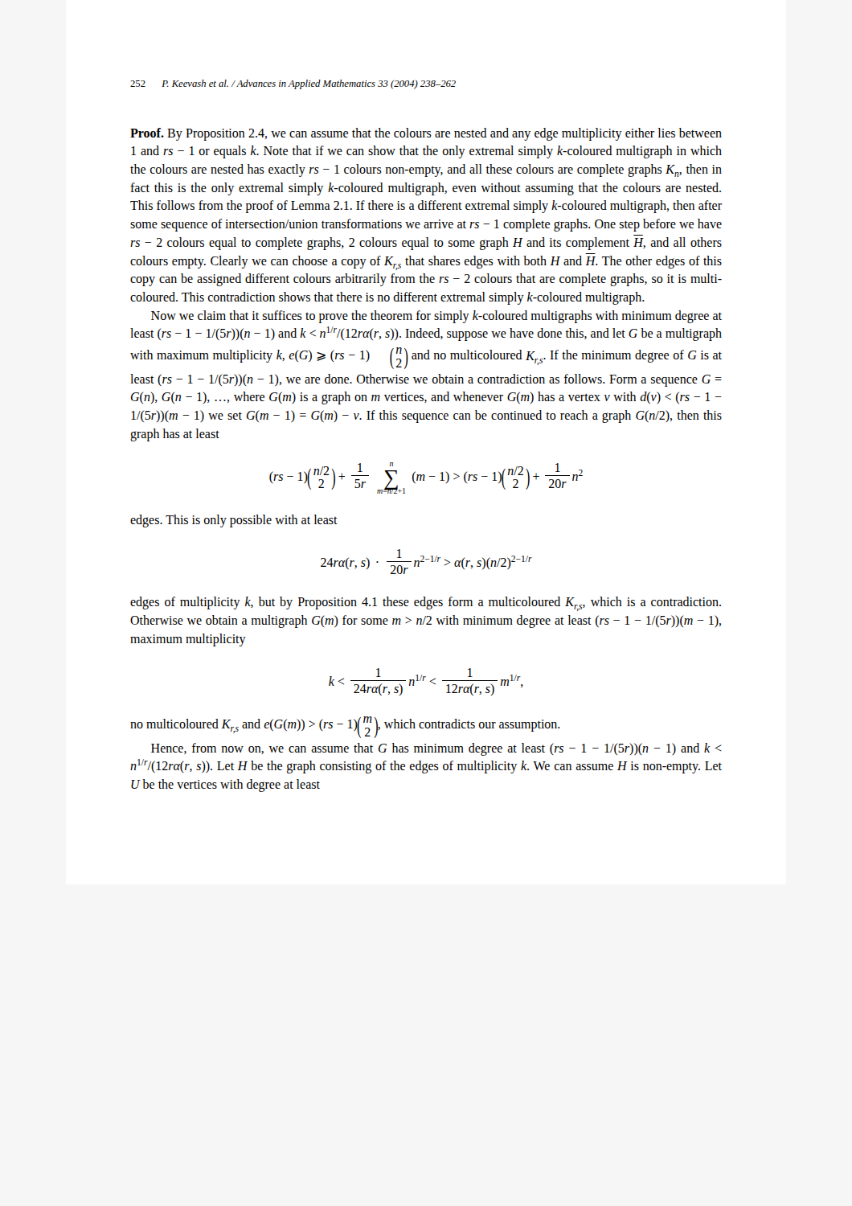252 P. Keevash et al. / Advances in Applied Mathematics 33 (2004) 238–262
Proof. By Proposition 2.4, we can assume that the colours are nested and any edge multiplicity either lies between 1 and rs − 1 or equals k. Note that if we can show that the only extremal simply k-coloured multigraph in which the colours are nested has exactly rs − 1 colours non-empty, and all these colours are complete graphs Kn, then in fact this is the only extremal simply k-coloured multigraph, even without assuming that the colours are nested. This follows from the proof of Lemma 2.1. If there is a different extremal simply k-coloured multigraph, then after some sequence of intersection/union transformations we arrive at rs − 1 complete graphs. One step before we have rs − 2 colours equal to complete graphs, 2 colours equal to some graph H and its complement H, and all others colours empty. Clearly we can choose a copy of Kr,s that shares edges with both H and H. The other edges of this copy can be assigned different colours arbitrarily from the rs − 2 colours that are complete graphs, so it is multicoloured. This contradiction shows that there is no different extremal simply k-coloured multigraph.
Now we claim that it suffices to prove the theorem for simply k-coloured multigraphs with minimum degree at least (rs − 1 − 1/(5r))(n − 1) and k < n1/r/(12rα(r, s)). Indeed, suppose we have done this, and let G be a multigraph with maximum multiplicity k, e(G) ⩾ (rs − 1)n 2 and no multicoloured Kr,s. If the minimum degree of G is at least (rs − 1 − 1/(5r))(n − 1), we are done. Otherwise we obtain a contradiction as follows. Form a sequence G = G(n), G(n − 1), …, where G(m) is a graph on m vertices, and whenever G(m) has a vertex v with d(v) < (rs − 1 − 1/(5r))(m − 1) we set G(m − 1) = G(m) − v. If this sequence can be continued to reach a graph G(n/2), then this graph has at least
(rs − 1)n/22 + 15r n ∑ m=n/2+1 (m − 1) > (rs − 1)n/22 + 120r n2
edges. This is only possible with at least
24rα(r, s) · 120r n2−1/r > α(r, s)(n/2)2−1/r
edges of multiplicity k, but by Proposition 4.1 these edges form a multicoloured Kr,s, which is a contradiction. Otherwise we obtain a multigraph G(m) for some m > n/2 with minimum degree at least (rs − 1 − 1/(5r))(m − 1), maximum multiplicity
k < 124rα(r, s) n1/r < 112rα(r, s) m1/r,
no multicoloured Kr,s and e(G(m)) > (rs − 1)m 2, which contradicts our assumption.
Hence, from now on, we can assume that G has minimum degree at least (rs − 1 − 1/(5r))(n − 1) and k < n1/r/(12rα(r, s)). Let H be the graph consisting of the edges of multiplicity k. We can assume H is non-empty. Let U be the vertices with degree at least